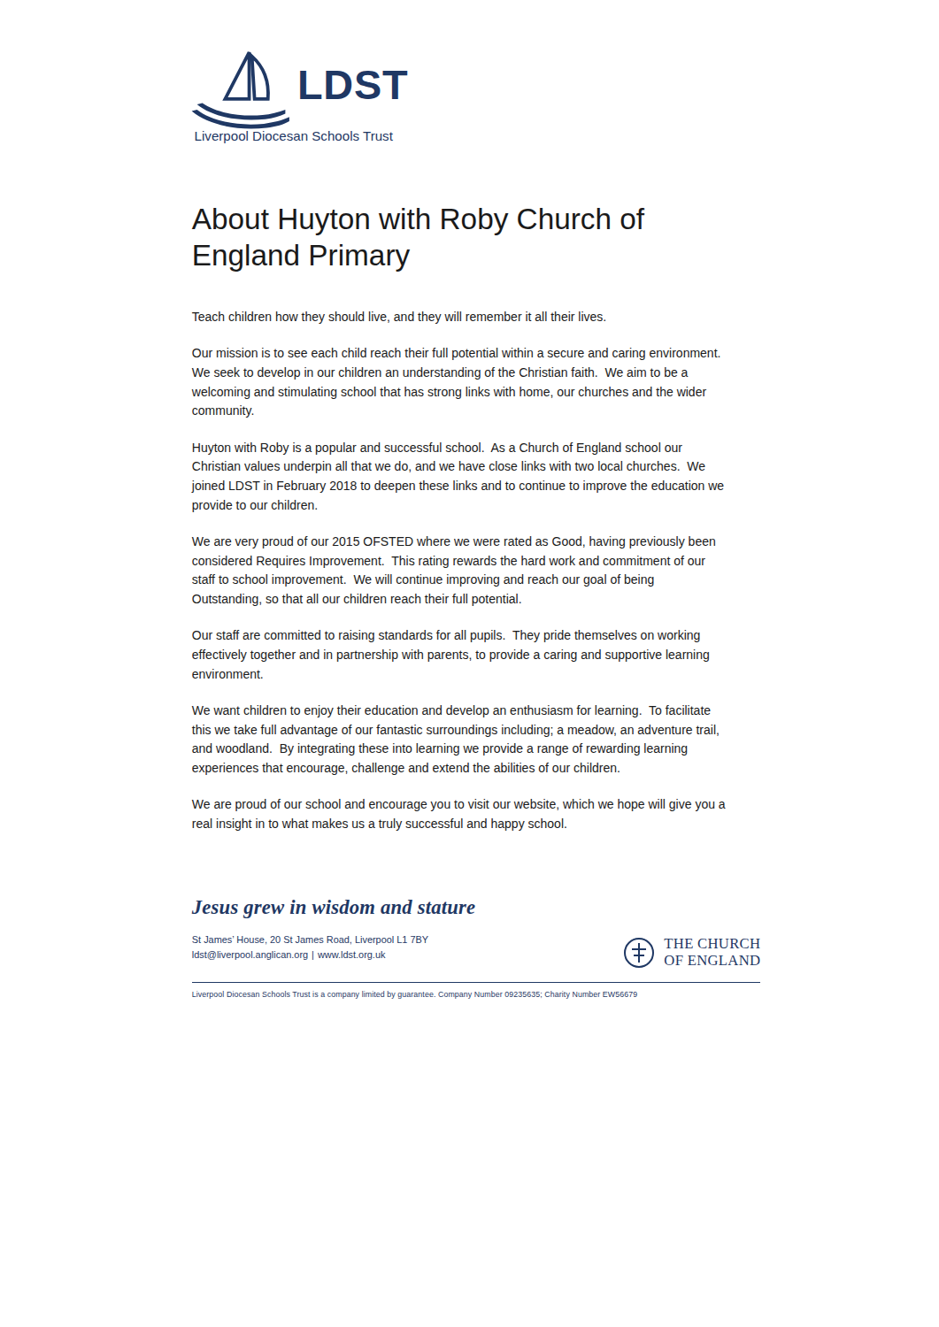LDST Liverpool Diocesan Schools Trust
About Huyton with Roby Church of England Primary
Teach children how they should live, and they will remember it all their lives.
Our mission is to see each child reach their full potential within a secure and caring environment. We seek to develop in our children an understanding of the Christian faith. We aim to be a welcoming and stimulating school that has strong links with home, our churches and the wider community.
Huyton with Roby is a popular and successful school. As a Church of England school our Christian values underpin all that we do, and we have close links with two local churches. We joined LDST in February 2018 to deepen these links and to continue to improve the education we provide to our children.
We are very proud of our 2015 OFSTED where we were rated as Good, having previously been considered Requires Improvement. This rating rewards the hard work and commitment of our staff to school improvement. We will continue improving and reach our goal of being Outstanding, so that all our children reach their full potential.
Our staff are committed to raising standards for all pupils. They pride themselves on working effectively together and in partnership with parents, to provide a caring and supportive learning environment.
We want children to enjoy their education and develop an enthusiasm for learning. To facilitate this we take full advantage of our fantastic surroundings including; a meadow, an adventure trail, and woodland. By integrating these into learning we provide a range of rewarding learning experiences that encourage, challenge and extend the abilities of our children.
We are proud of our school and encourage you to visit our website, which we hope will give you a real insight in to what makes us a truly successful and happy school.
Jesus grew in wisdom and stature
St James’ House, 20 St James Road, Liverpool L1 7BY
ldst@liverpool.anglican.org|www.ldst.org.uk
THE CHURCH
OF ENGLAND
Liverpool Diocesan Schools Trust is a company limited by guarantee. Company Number 09235635; Charity Number EW56679